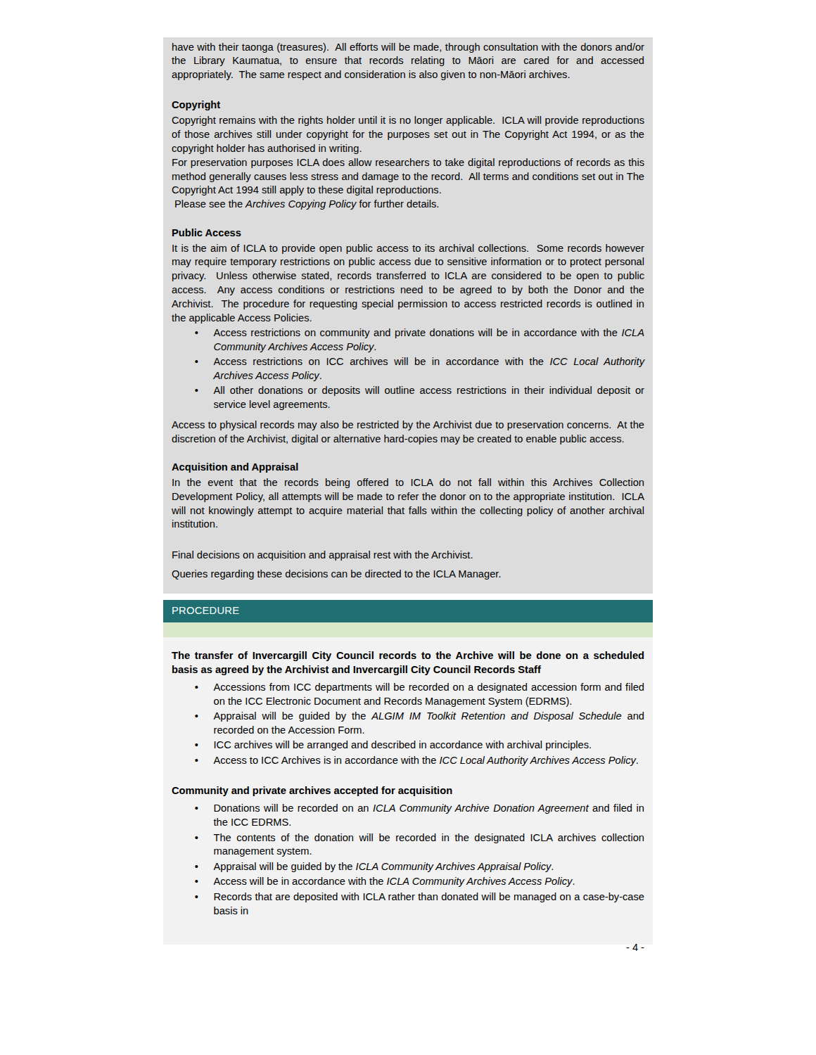have with their taonga (treasures). All efforts will be made, through consultation with the donors and/or the Library Kaumatua, to ensure that records relating to Māori are cared for and accessed appropriately. The same respect and consideration is also given to non-Māori archives.
Copyright
Copyright remains with the rights holder until it is no longer applicable. ICLA will provide reproductions of those archives still under copyright for the purposes set out in The Copyright Act 1994, or as the copyright holder has authorised in writing.
For preservation purposes ICLA does allow researchers to take digital reproductions of records as this method generally causes less stress and damage to the record. All terms and conditions set out in The Copyright Act 1994 still apply to these digital reproductions.
Please see the Archives Copying Policy for further details.
Public Access
It is the aim of ICLA to provide open public access to its archival collections. Some records however may require temporary restrictions on public access due to sensitive information or to protect personal privacy. Unless otherwise stated, records transferred to ICLA are considered to be open to public access. Any access conditions or restrictions need to be agreed to by both the Donor and the Archivist. The procedure for requesting special permission to access restricted records is outlined in the applicable Access Policies.
Access restrictions on community and private donations will be in accordance with the ICLA Community Archives Access Policy.
Access restrictions on ICC archives will be in accordance with the ICC Local Authority Archives Access Policy.
All other donations or deposits will outline access restrictions in their individual deposit or service level agreements.
Access to physical records may also be restricted by the Archivist due to preservation concerns. At the discretion of the Archivist, digital or alternative hard-copies may be created to enable public access.
Acquisition and Appraisal
In the event that the records being offered to ICLA do not fall within this Archives Collection Development Policy, all attempts will be made to refer the donor on to the appropriate institution. ICLA will not knowingly attempt to acquire material that falls within the collecting policy of another archival institution.
Final decisions on acquisition and appraisal rest with the Archivist.
Queries regarding these decisions can be directed to the ICLA Manager.
PROCEDURE
The transfer of Invercargill City Council records to the Archive will be done on a scheduled basis as agreed by the Archivist and Invercargill City Council Records Staff
Accessions from ICC departments will be recorded on a designated accession form and filed on the ICC Electronic Document and Records Management System (EDRMS).
Appraisal will be guided by the ALGIM IM Toolkit Retention and Disposal Schedule and recorded on the Accession Form.
ICC archives will be arranged and described in accordance with archival principles.
Access to ICC Archives is in accordance with the ICC Local Authority Archives Access Policy.
Community and private archives accepted for acquisition
Donations will be recorded on an ICLA Community Archive Donation Agreement and filed in the ICC EDRMS.
The contents of the donation will be recorded in the designated ICLA archives collection management system.
Appraisal will be guided by the ICLA Community Archives Appraisal Policy.
Access will be in accordance with the ICLA Community Archives Access Policy.
Records that are deposited with ICLA rather than donated will be managed on a case-by-case basis in
- 4 -